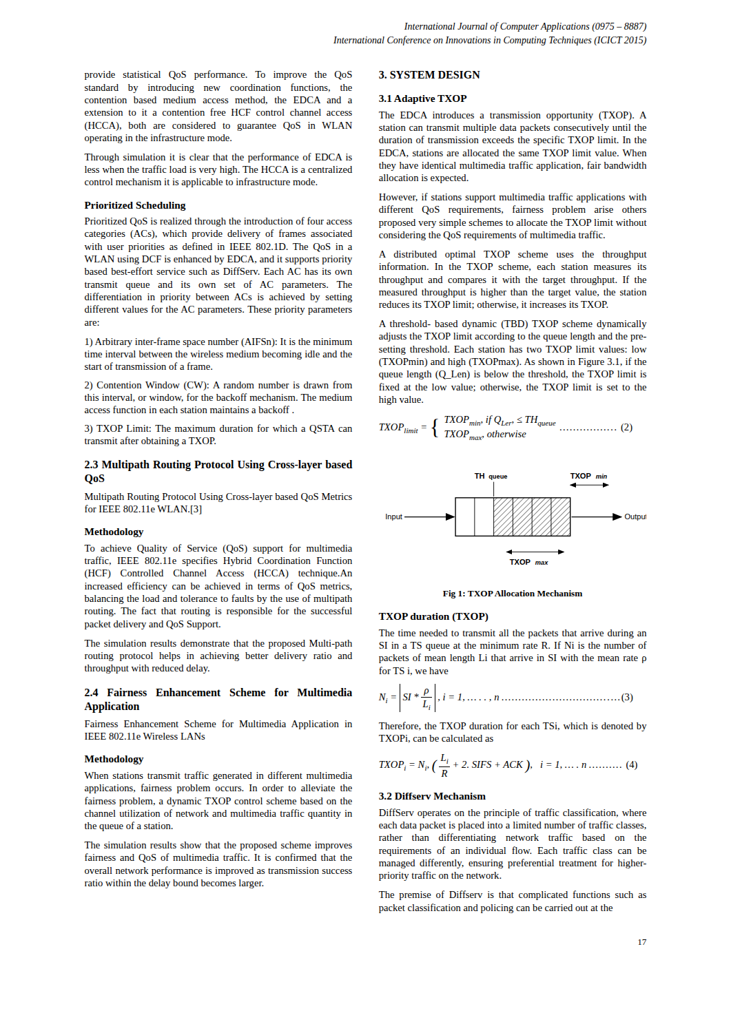International Journal of Computer Applications (0975 – 8887)
International Conference on Innovations in Computing Techniques (ICICT 2015)
provide statistical QoS performance. To improve the QoS standard by introducing new coordination functions, the contention based medium access method, the EDCA and a extension to it a contention free HCF control channel access (HCCA), both are considered to guarantee QoS in WLAN operating in the infrastructure mode.
Through simulation it is clear that the performance of EDCA is less when the traffic load is very high. The HCCA is a centralized control mechanism it is applicable to infrastructure mode.
Prioritized Scheduling
Prioritized QoS is realized through the introduction of four access categories (ACs), which provide delivery of frames associated with user priorities as defined in IEEE 802.1D. The QoS in a WLAN using DCF is enhanced by EDCA, and it supports priority based best-effort service such as DiffServ. Each AC has its own transmit queue and its own set of AC parameters. The differentiation in priority between ACs is achieved by setting different values for the AC parameters. These priority parameters are:
1) Arbitrary inter-frame space number (AIFSn): It is the minimum time interval between the wireless medium becoming idle and the start of transmission of a frame.
2) Contention Window (CW): A random number is drawn from this interval, or window, for the backoff mechanism. The medium access function in each station maintains a backoff .
3) TXOP Limit: The maximum duration for which a QSTA can transmit after obtaining a TXOP.
2.3 Multipath Routing Protocol Using Cross-layer based QoS
Multipath Routing Protocol Using Cross-layer based QoS Metrics for IEEE 802.11e WLAN.[3]
Methodology
To achieve Quality of Service (QoS) support for multimedia traffic, IEEE 802.11e specifies Hybrid Coordination Function (HCF) Controlled Channel Access (HCCA) technique.An increased efficiency can be achieved in terms of QoS metrics, balancing the load and tolerance to faults by the use of multipath routing. The fact that routing is responsible for the successful packet delivery and QoS Support.
The simulation results demonstrate that the proposed Multi-path routing protocol helps in achieving better delivery ratio and throughput with reduced delay.
2.4 Fairness Enhancement Scheme for Multimedia Application
Fairness Enhancement Scheme for Multimedia Application in IEEE 802.11e Wireless LANs
Methodology
When stations transmit traffic generated in different multimedia applications, fairness problem occurs. In order to alleviate the fairness problem, a dynamic TXOP control scheme based on the channel utilization of network and multimedia traffic quantity in the queue of a station.
The simulation results show that the proposed scheme improves fairness and QoS of multimedia traffic. It is confirmed that the overall network performance is improved as transmission success ratio within the delay bound becomes larger.
3. SYSTEM DESIGN
3.1 Adaptive TXOP
The EDCA introduces a transmission opportunity (TXOP). A station can transmit multiple data packets consecutively until the duration of transmission exceeds the specific TXOP limit. In the EDCA, stations are allocated the same TXOP limit value. When they have identical multimedia traffic application, fair bandwidth allocation is expected.
However, if stations support multimedia traffic applications with different QoS requirements, fairness problem arise others proposed very simple schemes to allocate the TXOP limit without considering the QoS requirements of multimedia traffic.
A distributed optimal TXOP scheme uses the throughput information. In the TXOP scheme, each station measures its throughput and compares it with the target throughput. If the measured throughput is higher than the target value, the station reduces its TXOP limit; otherwise, it increases its TXOP.
A threshold- based dynamic (TBD) TXOP scheme dynamically adjusts the TXOP limit according to the queue length and the pre-setting threshold. Each station has two TXOP limit values: low (TXOPmin) and high (TXOPmax). As shown in Figure 3.1, if the queue length (Q_Len) is below the threshold, the TXOP limit is fixed at the low value; otherwise, the TXOP limit is set to the high value.
TXOPlimit = {
| TXOP min , if Q Ler , ≤ TH queue |
| TXOP max , otherwise |
…………….. (2)
Input Output TH queue TXOP min TXOP max
Fig 1: TXOP Allocation Mechanism
TXOP duration (TXOP)
The time needed to transmit all the packets that arrive during an SI in a TS queue at the minimum rate R. If Ni is the number of packets of mean length Li that arrive in SI with the mean rate ρ for TS i, we have
Ni = SI * ρLi , i = 1, … . . , n …………………………..…(3)
Therefore, the TXOP duration for each TSi, which is denoted by TXOPi, can be calculated as
TXOPi = Ni, ( Li R + 2. SIFS + ACK ), i = 1, … . n ………. (4)
3.2 Diffserv Mechanism
DiffServ operates on the principle of traffic classification, where each data packet is placed into a limited number of traffic classes, rather than differentiating network traffic based on the requirements of an individual flow. Each traffic class can be managed differently, ensuring preferential treatment for higher-priority traffic on the network.
The premise of Diffserv is that complicated functions such as packet classification and policing can be carried out at the
17